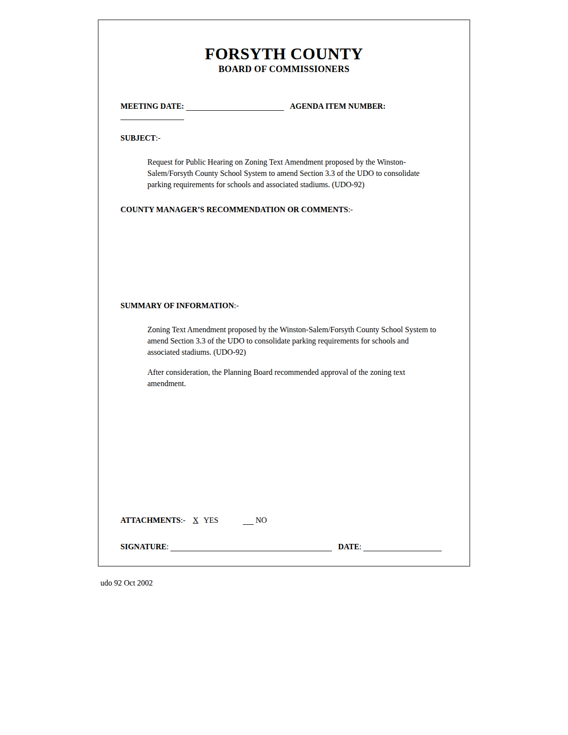FORSYTH COUNTY
BOARD OF COMMISSIONERS
Meeting Date: Agenda Item Number:
Subject:-
Request for Public Hearing on Zoning Text Amendment proposed by the Winston-Salem/Forsyth County School System to amend Section 3.3 of the UDO to consolidate parking requirements for schools and associated stadiums. (UDO-92)
County Manager’s Recommendation or Comments:-
Summary of Information:-
Zoning Text Amendment proposed by the Winston-Salem/Forsyth County School System to amend Section 3.3 of the UDO to consolidate parking requirements for schools and associated stadiums. (UDO-92)
After consideration, the Planning Board recommended approval of the zoning text amendment.
Attachments:- X YES NO
Signature: Date:
udo 92 Oct 2002